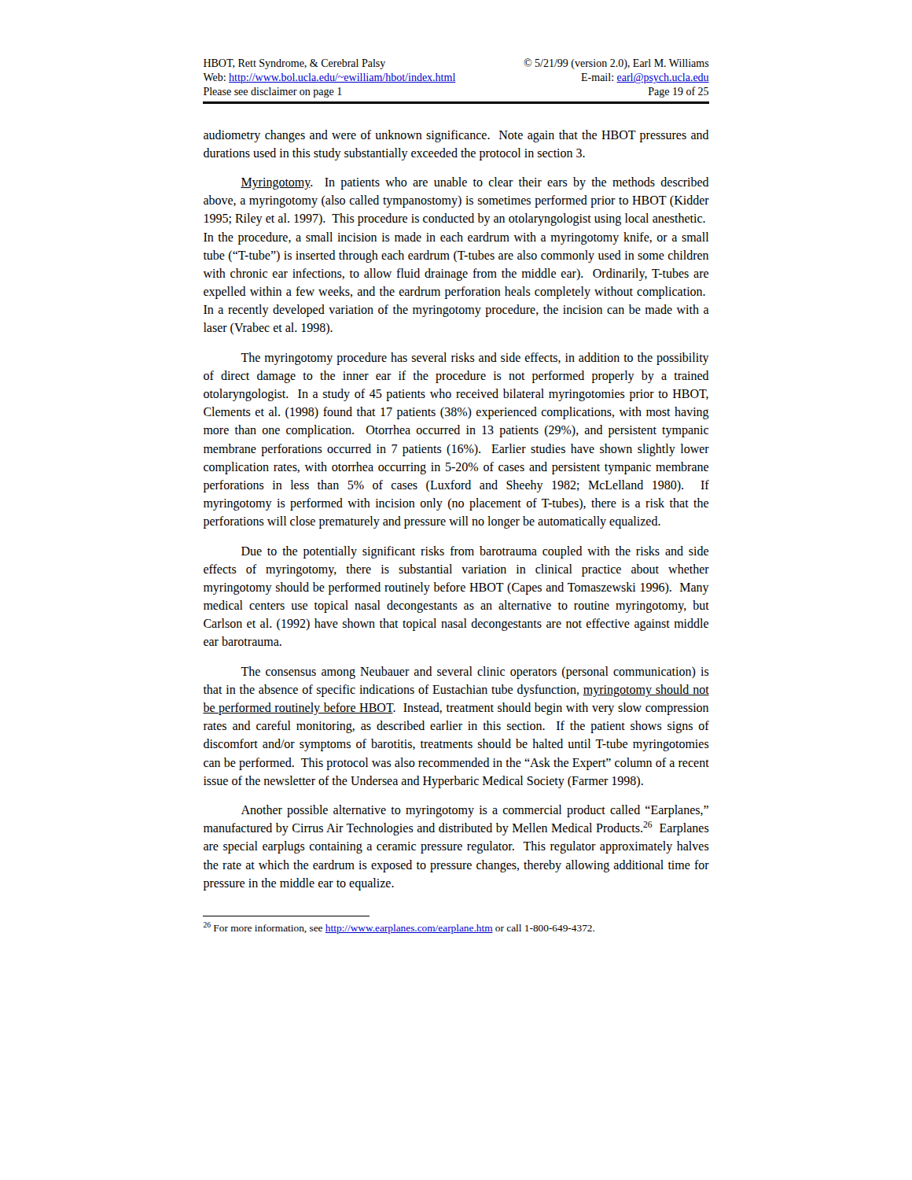HBOT, Rett Syndrome, & Cerebral Palsy
© 5/21/99 (version 2.0), Earl M. Williams
Web: http://www.bol.ucla.edu/~ewilliam/hbot/index.html
E-mail: earl@psych.ucla.edu
Please see disclaimer on page 1
Page 19 of 25
audiometry changes and were of unknown significance. Note again that the HBOT pressures and durations used in this study substantially exceeded the protocol in section 3.
Myringotomy. In patients who are unable to clear their ears by the methods described above, a myringotomy (also called tympanostomy) is sometimes performed prior to HBOT (Kidder 1995; Riley et al. 1997). This procedure is conducted by an otolaryngologist using local anesthetic. In the procedure, a small incision is made in each eardrum with a myringotomy knife, or a small tube (“T-tube”) is inserted through each eardrum (T-tubes are also commonly used in some children with chronic ear infections, to allow fluid drainage from the middle ear). Ordinarily, T-tubes are expelled within a few weeks, and the eardrum perforation heals completely without complication. In a recently developed variation of the myringotomy procedure, the incision can be made with a laser (Vrabec et al. 1998).
The myringotomy procedure has several risks and side effects, in addition to the possibility of direct damage to the inner ear if the procedure is not performed properly by a trained otolaryngologist. In a study of 45 patients who received bilateral myringotomies prior to HBOT, Clements et al. (1998) found that 17 patients (38%) experienced complications, with most having more than one complication. Otorrhea occurred in 13 patients (29%), and persistent tympanic membrane perforations occurred in 7 patients (16%). Earlier studies have shown slightly lower complication rates, with otorrhea occurring in 5-20% of cases and persistent tympanic membrane perforations in less than 5% of cases (Luxford and Sheehy 1982; McLelland 1980). If myringotomy is performed with incision only (no placement of T-tubes), there is a risk that the perforations will close prematurely and pressure will no longer be automatically equalized.
Due to the potentially significant risks from barotrauma coupled with the risks and side effects of myringotomy, there is substantial variation in clinical practice about whether myringotomy should be performed routinely before HBOT (Capes and Tomaszewski 1996). Many medical centers use topical nasal decongestants as an alternative to routine myringotomy, but Carlson et al. (1992) have shown that topical nasal decongestants are not effective against middle ear barotrauma.
The consensus among Neubauer and several clinic operators (personal communication) is that in the absence of specific indications of Eustachian tube dysfunction, myringotomy should not be performed routinely before HBOT. Instead, treatment should begin with very slow compression rates and careful monitoring, as described earlier in this section. If the patient shows signs of discomfort and/or symptoms of barotitis, treatments should be halted until T-tube myringotomies can be performed. This protocol was also recommended in the “Ask the Expert” column of a recent issue of the newsletter of the Undersea and Hyperbaric Medical Society (Farmer 1998).
Another possible alternative to myringotomy is a commercial product called “Earplanes,” manufactured by Cirrus Air Technologies and distributed by Mellen Medical Products.26 Earplanes are special earplugs containing a ceramic pressure regulator. This regulator approximately halves the rate at which the eardrum is exposed to pressure changes, thereby allowing additional time for pressure in the middle ear to equalize.
26 For more information, see http://www.earplanes.com/earplane.htm or call 1-800-649-4372.